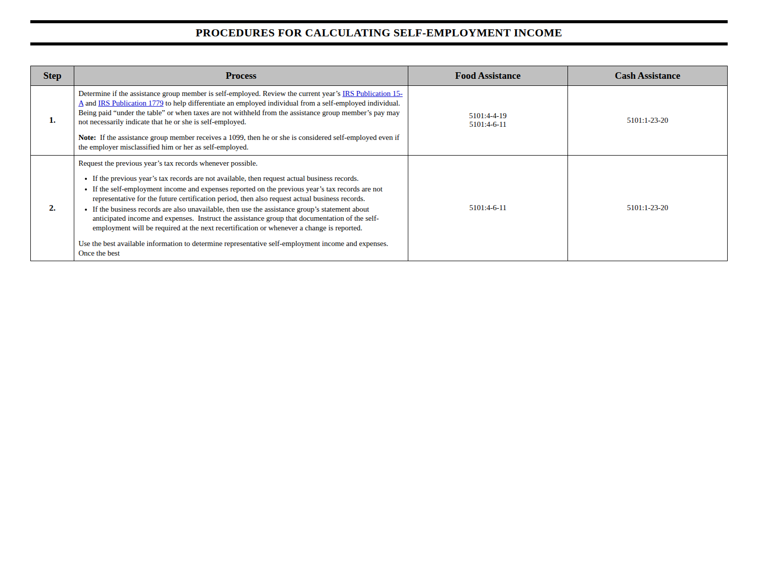PROCEDURES FOR CALCULATING SELF-EMPLOYMENT INCOME
| Step | Process | Food Assistance | Cash Assistance |
| --- | --- | --- | --- |
| 1. | Determine if the assistance group member is self-employed. Review the current year’s IRS Publication 15-A and IRS Publication 1779 to help differentiate an employed individual from a self-employed individual. Being paid “under the table” or when taxes are not withheld from the assistance group member’s pay may not necessarily indicate that he or she is self-employed. Note: If the assistance group member receives a 1099, then he or she is considered self-employed even if the employer misclassified him or her as self-employed. | 5101:4-4-19 5101:4-6-11 | 5101:1-23-20 |
| 2. | Request the previous year’s tax records whenever possible. If the previous year’s tax records are not available, then request actual business records. If the self-employment income and expenses reported on the previous year’s tax records are not representative for the future certification period, then also request actual business records. If the business records are also unavailable, then use the assistance group’s statement about anticipated income and expenses. Instruct the assistance group that documentation of the self-employment will be required at the next recertification or whenever a change is reported. Use the best available information to determine representative self-employment income and expenses. Once the best | 5101:4-6-11 | 5101:1-23-20 |